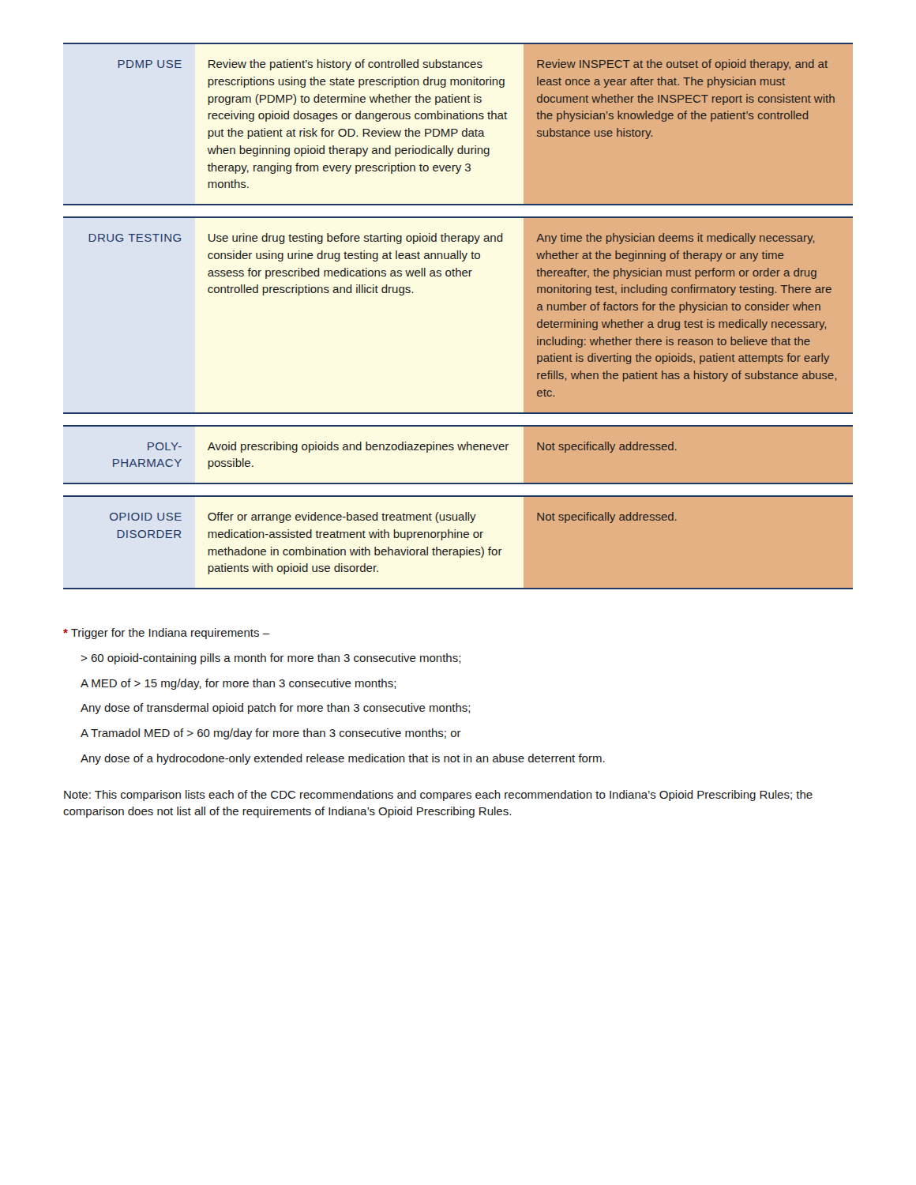| PDMP USE | Review the patient’s history of controlled substances prescriptions using the state prescription drug monitoring program (PDMP) to determine whether the patient is receiving opioid dosages or dangerous combinations that put the patient at risk for OD. Review the PDMP data when beginning opioid therapy and periodically during therapy, ranging from every prescription to every 3 months. | Review INSPECT at the outset of opioid therapy, and at least once a year after that. The physician must document whether the INSPECT report is consistent with the physician’s knowledge of the patient’s controlled substance use history. |
| DRUG TESTING | Use urine drug testing before starting opioid therapy and consider using urine drug testing at least annually to assess for prescribed medications as well as other controlled prescriptions and illicit drugs. | Any time the physician deems it medically necessary, whether at the beginning of therapy or any time thereafter, the physician must perform or order a drug monitoring test, including confirmatory testing. There are a number of factors for the physician to consider when determining whether a drug test is medically necessary, including: whether there is reason to believe that the patient is diverting the opioids, patient attempts for early refills, when the patient has a history of substance abuse, etc. |
| POLY- PHARMACY | Avoid prescribing opioids and benzodiazepines whenever possible. | Not specifically addressed. |
| OPIOID USE DISORDER | Offer or arrange evidence-based treatment (usually medication-assisted treatment with buprenorphine or methadone in combination with behavioral therapies) for patients with opioid use disorder. | Not specifically addressed. |
* Trigger for the Indiana requirements –
> 60 opioid-containing pills a month for more than 3 consecutive months;
A MED of > 15 mg/day, for more than 3 consecutive months;
Any dose of transdermal opioid patch for more than 3 consecutive months;
A Tramadol MED of > 60 mg/day for more than 3 consecutive months; or
Any dose of a hydrocodone-only extended release medication that is not in an abuse deterrent form.
Note: This comparison lists each of the CDC recommendations and compares each recommendation to Indiana’s Opioid Prescribing Rules; the comparison does not list all of the requirements of Indiana’s Opioid Prescribing Rules.